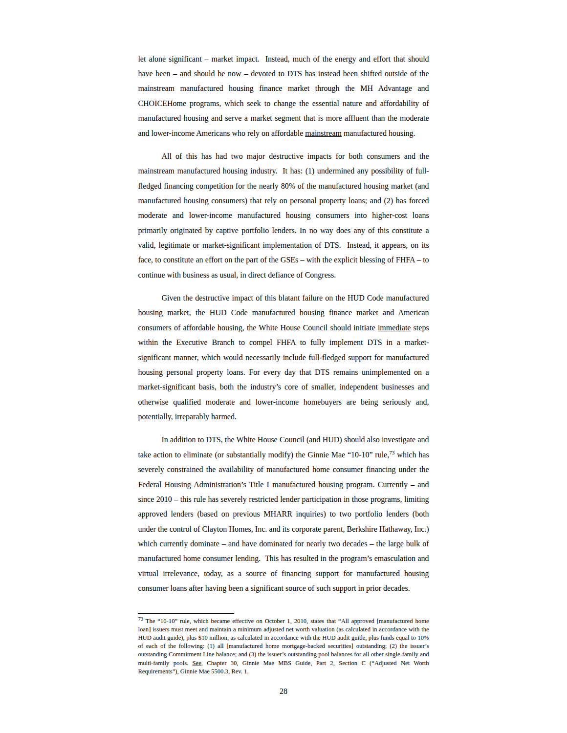let alone significant – market impact. Instead, much of the energy and effort that should have been – and should be now – devoted to DTS has instead been shifted outside of the mainstream manufactured housing finance market through the MH Advantage and CHOICEHome programs, which seek to change the essential nature and affordability of manufactured housing and serve a market segment that is more affluent than the moderate and lower-income Americans who rely on affordable mainstream manufactured housing.
All of this has had two major destructive impacts for both consumers and the mainstream manufactured housing industry. It has: (1) undermined any possibility of full-fledged financing competition for the nearly 80% of the manufactured housing market (and manufactured housing consumers) that rely on personal property loans; and (2) has forced moderate and lower-income manufactured housing consumers into higher-cost loans primarily originated by captive portfolio lenders. In no way does any of this constitute a valid, legitimate or market-significant implementation of DTS. Instead, it appears, on its face, to constitute an effort on the part of the GSEs – with the explicit blessing of FHFA – to continue with business as usual, in direct defiance of Congress.
Given the destructive impact of this blatant failure on the HUD Code manufactured housing market, the HUD Code manufactured housing finance market and American consumers of affordable housing, the White House Council should initiate immediate steps within the Executive Branch to compel FHFA to fully implement DTS in a market-significant manner, which would necessarily include full-fledged support for manufactured housing personal property loans. For every day that DTS remains unimplemented on a market-significant basis, both the industry’s core of smaller, independent businesses and otherwise qualified moderate and lower-income homebuyers are being seriously and, potentially, irreparably harmed.
In addition to DTS, the White House Council (and HUD) should also investigate and take action to eliminate (or substantially modify) the Ginnie Mae “10-10” rule,73 which has severely constrained the availability of manufactured home consumer financing under the Federal Housing Administration’s Title I manufactured housing program. Currently – and since 2010 – this rule has severely restricted lender participation in those programs, limiting approved lenders (based on previous MHARR inquiries) to two portfolio lenders (both under the control of Clayton Homes, Inc. and its corporate parent, Berkshire Hathaway, Inc.) which currently dominate – and have dominated for nearly two decades – the large bulk of manufactured home consumer lending. This has resulted in the program’s emasculation and virtual irrelevance, today, as a source of financing support for manufactured housing consumer loans after having been a significant source of such support in prior decades.
73 The “10-10” rule, which became effective on October 1, 2010, states that “All approved [manufactured home loan] issuers must meet and maintain a minimum adjusted net worth valuation (as calculated in accordance with the HUD audit guide), plus $10 million, as calculated in accordance with the HUD audit guide, plus funds equal to 10% of each of the following: (1) all [manufactured home mortgage-backed securities] outstanding; (2) the issuer’s outstanding Commitment Line balance; and (3) the issuer’s outstanding pool balances for all other single-family and multi-family pools. See, Chapter 30, Ginnie Mae MBS Guide, Part 2, Section C (“Adjusted Net Worth Requirements”), Ginnie Mae 5500.3, Rev. 1.
28